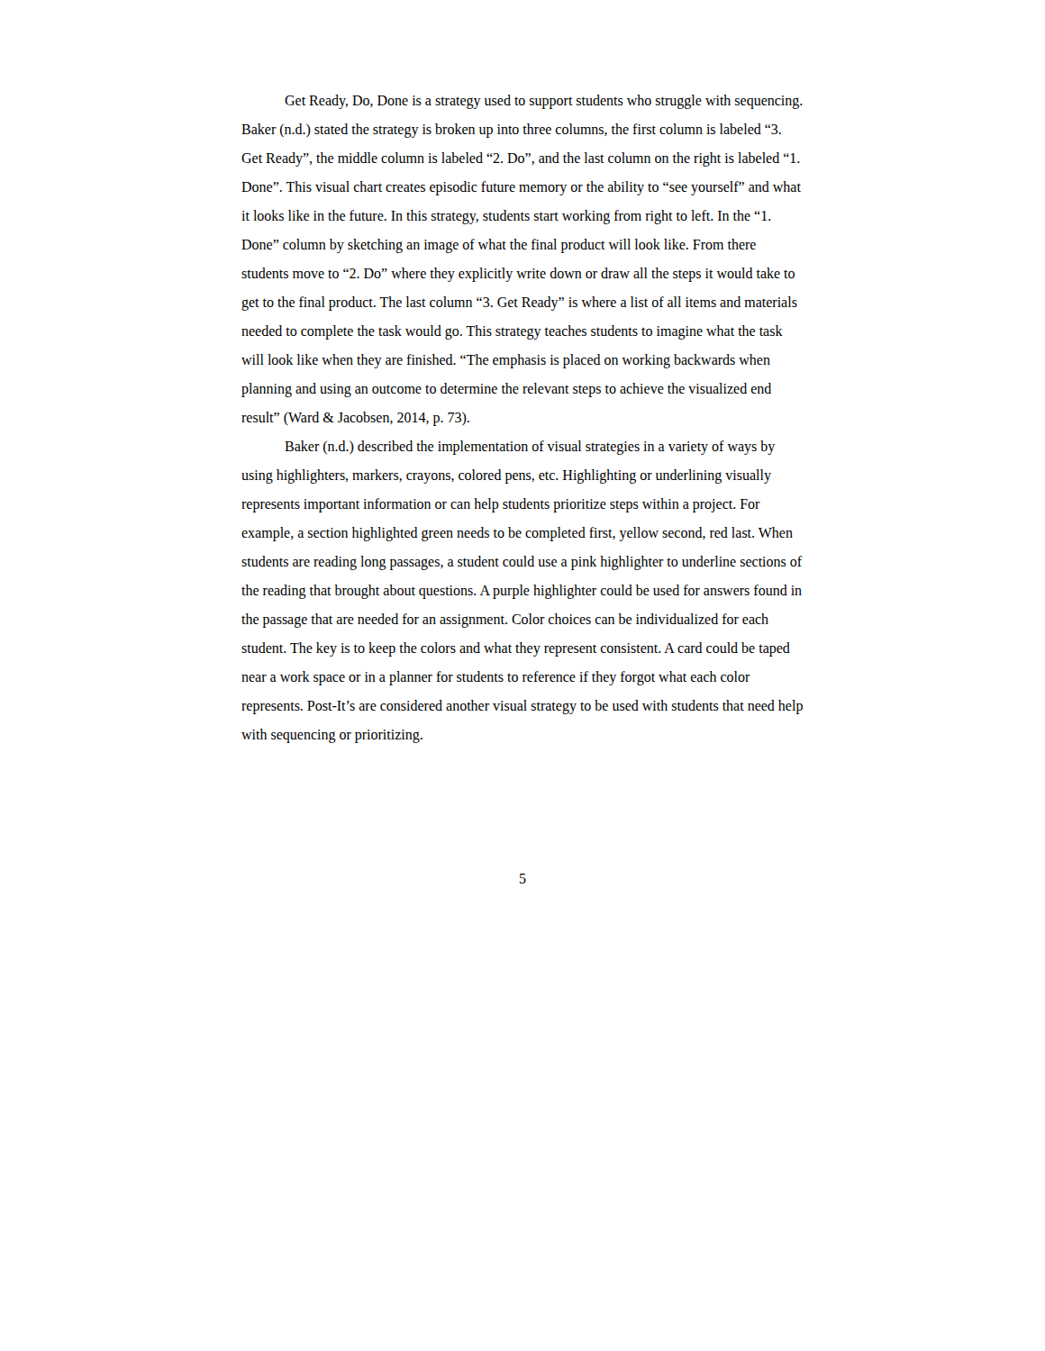Get Ready, Do, Done is a strategy used to support students who struggle with sequencing. Baker (n.d.) stated the strategy is broken up into three columns, the first column is labeled “3. Get Ready”, the middle column is labeled “2. Do”, and the last column on the right is labeled “1. Done”. This visual chart creates episodic future memory or the ability to “see yourself” and what it looks like in the future. In this strategy, students start working from right to left. In the “1. Done” column by sketching an image of what the final product will look like. From there students move to “2. Do” where they explicitly write down or draw all the steps it would take to get to the final product. The last column “3. Get Ready” is where a list of all items and materials needed to complete the task would go. This strategy teaches students to imagine what the task will look like when they are finished. “The emphasis is placed on working backwards when planning and using an outcome to determine the relevant steps to achieve the visualized end result” (Ward & Jacobsen, 2014, p. 73).
Baker (n.d.) described the implementation of visual strategies in a variety of ways by using highlighters, markers, crayons, colored pens, etc. Highlighting or underlining visually represents important information or can help students prioritize steps within a project. For example, a section highlighted green needs to be completed first, yellow second, red last. When students are reading long passages, a student could use a pink highlighter to underline sections of the reading that brought about questions. A purple highlighter could be used for answers found in the passage that are needed for an assignment. Color choices can be individualized for each student. The key is to keep the colors and what they represent consistent. A card could be taped near a work space or in a planner for students to reference if they forgot what each color represents. Post-It’s are considered another visual strategy to be used with students that need help with sequencing or prioritizing.
5